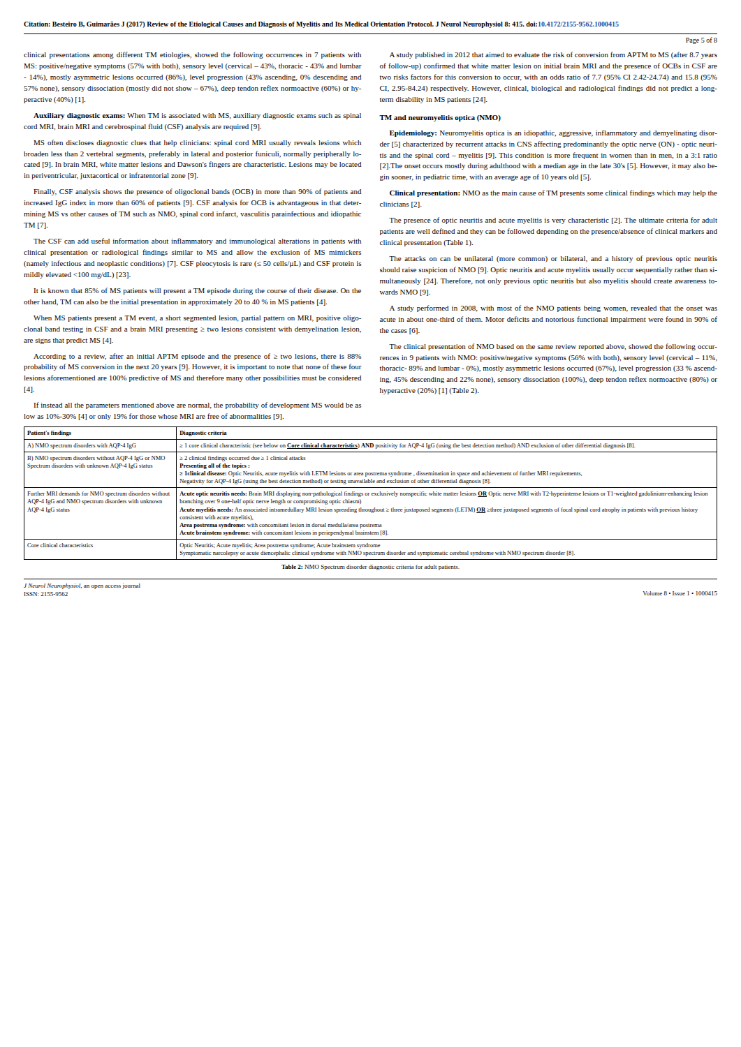Citation: Besteiro B, Guimarães J (2017) Review of the Etiological Causes and Diagnosis of Myelitis and Its Medical Orientation Protocol. J Neurol Neurophysiol 8: 415. doi:10.4172/2155-9562.1000415
Page 5 of 8
clinical presentations among different TM etiologies, showed the following occurrences in 7 patients with MS: positive/negative symptoms (57% with both), sensory level (cervical – 43%, thoracic - 43% and lumbar - 14%), mostly asymmetric lesions occurred (86%), level progression (43% ascending, 0% descending and 57% none), sensory dissociation (mostly did not show – 67%), deep tendon reflex normoactive (60%) or hyperactive (40%) [1].
Auxiliary diagnostic exams: When TM is associated with MS, auxiliary diagnostic exams such as spinal cord MRI, brain MRI and cerebrospinal fluid (CSF) analysis are required [9].
MS often discloses diagnostic clues that help clinicians: spinal cord MRI usually reveals lesions which broaden less than 2 vertebral segments, preferably in lateral and posterior funiculi, normally peripherally located [9]. In brain MRI, white matter lesions and Dawson's fingers are characteristic. Lesions may be located in periventricular, juxtacortical or infratentorial zone [9].
Finally, CSF analysis shows the presence of oligoclonal bands (OCB) in more than 90% of patients and increased IgG index in more than 60% of patients [9]. CSF analysis for OCB is advantageous in that determining MS vs other causes of TM such as NMO, spinal cord infarct, vasculitis parainfectious and idiopathic TM [7].
The CSF can add useful information about inflammatory and immunological alterations in patients with clinical presentation or radiological findings similar to MS and allow the exclusion of MS mimickers (namely infectious and neoplastic conditions) [7]. CSF pleocytosis is rare (≤ 50 cells/µL) and CSF protein is mildly elevated <100 mg/dL) [23].
It is known that 85% of MS patients will present a TM episode during the course of their disease. On the other hand, TM can also be the initial presentation in approximately 20 to 40 % in MS patients [4].
When MS patients present a TM event, a short segmented lesion, partial pattern on MRI, positive oligoclonal band testing in CSF and a brain MRI presenting ≥ two lesions consistent with demyelination lesion, are signs that predict MS [4].
According to a review, after an initial APTM episode and the presence of ≥ two lesions, there is 88% probability of MS conversion in the next 20 years [9]. However, it is important to note that none of these four lesions aforementioned are 100% predictive of MS and therefore many other possibilities must be considered [4].
If instead all the parameters mentioned above are normal, the probability of development MS would be as low as 10%-30% [4] or only 19% for those whose MRI are free of abnormalities [9].
A study published in 2012 that aimed to evaluate the risk of conversion from APTM to MS (after 8.7 years of follow-up) confirmed that white matter lesion on initial brain MRI and the presence of OCBs in CSF are two risks factors for this conversion to occur, with an odds ratio of 7.7 (95% CI 2.42-24.74) and 15.8 (95% CI, 2.95-84.24) respectively. However, clinical, biological and radiological findings did not predict a long-term disability in MS patients [24].
TM and neuromyelitis optica (NMO)
Epidemiology: Neuromyelitis optica is an idiopathic, aggressive, inflammatory and demyelinating disorder [5] characterized by recurrent attacks in CNS affecting predominantly the optic nerve (ON) - optic neuritis and the spinal cord – myelitis [9]. This condition is more frequent in women than in men, in a 3:1 ratio [2].The onset occurs mostly during adulthood with a median age in the late 30's [5]. However, it may also begin sooner, in pediatric time, with an average age of 10 years old [5].
Clinical presentation: NMO as the main cause of TM presents some clinical findings which may help the clinicians [2].
The presence of optic neuritis and acute myelitis is very characteristic [2]. The ultimate criteria for adult patients are well defined and they can be followed depending on the presence/absence of clinical markers and clinical presentation (Table 1).
The attacks on can be unilateral (more common) or bilateral, and a history of previous optic neuritis should raise suspicion of NMO [9]. Optic neuritis and acute myelitis usually occur sequentially rather than simultaneously [24]. Therefore, not only previous optic neuritis but also myelitis should create awareness towards NMO [9].
A study performed in 2008, with most of the NMO patients being women, revealed that the onset was acute in about one-third of them. Motor deficits and notorious functional impairment were found in 90% of the cases [6].
The clinical presentation of NMO based on the same review reported above, showed the following occurrences in 9 patients with NMO: positive/negative symptoms (56% with both), sensory level (cervical – 11%, thoracic- 89% and lumbar - 0%), mostly asymmetric lesions occurred (67%), level progression (33 % ascending, 45% descending and 22% none), sensory dissociation (100%), deep tendon reflex normoactive (80%) or hyperactive (20%) [1] (Table 2).
| Patient's findings | Diagnostic criteria |
| --- | --- |
| A) NMO spectrum disorders with AQP-4 IgG | ≥ 1 core clinical characteristic (see below on Core clinical characteristics ) AND positivity for AQP-4 IgG (using the best detection method) AND exclusion of other differential diagnosis [8]. |
| B) NMO spectrum disorders without AQP-4 IgG or NMO Spectrum disorders with unknown AQP-4 IgG status | ≥ 2 clinical findings occurred due ≥ 1 clinical attacks Presenting all of the topics : ≥ 1clinical disease: Optic Neuritis, acute myelitis with LETM lesions or area postrema syndrome , dissemination in space and achievement of further MRI requirements, Negativity for AQP-4 IgG (using the best detection method) or testing unavailable and exclusion of other differential diagnosis [8]. |
| Further MRI demands for NMO spectrum disorders without AQP-4 IgG and NMO spectrum disorders with unknown AQP-4 IgG status | Acute optic neuritis needs: Brain MRI displaying non-pathological findings or exclusively nonspecific white matter lesions OR Optic nerve MRI with T2-hyperintense lesions or T1-weighted gadolinium-enhancing lesion branching over 9 one-half optic nerve length or compromising optic chiasm) Acute myelitis needs: An associated intramedullary MRI lesion spreading throughout ≥ three juxtaposed segments (LETM) OR ≥three juxtaposed segments of focal spinal cord atrophy in patients with previous history consistent with acute myelitis), Area postrema syndrome: with concomitant lesion in dorsal medulla/area postrema Acute brainstem syndrome: with concomitant lesions in periependymal brainstem [8]. |
| Core clinical characteristics | Optic Neuritis; Acute myelitis; Area postrema syndrome; Acute brainstem syndrome Symptomatic narcolepsy or acute diencephalic clinical syndrome with NMO spectrum disorder and symptomatic cerebral syndrome with NMO spectrum disorder [8]. |
Table 2: NMO Spectrum disorder diagnostic criteria for adult patients.
J Neurol Neurophysiol, an open access journal
ISSN: 2155-9562
Volume 8 • Issue 1 • 1000415